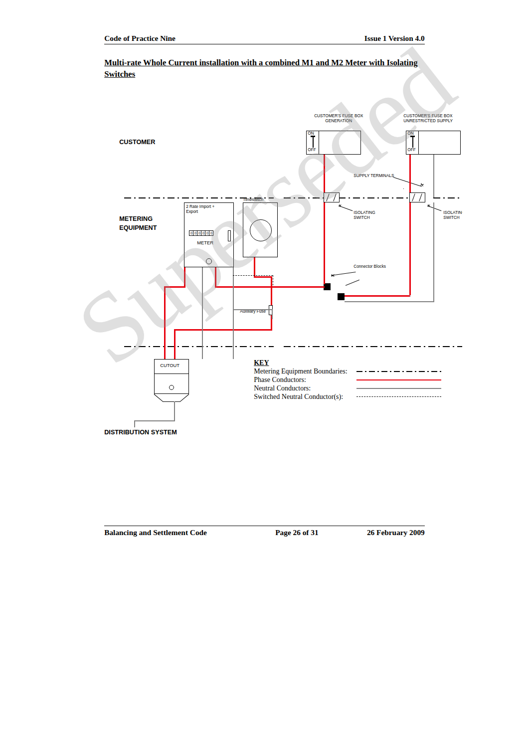Code of Practice Nine
Issue 1 Version 4.0
Multi-rate Whole Current installation with a combined M1 and M2 Meter with Isolating Switches
Superseded
CUSTOMER
METERING
EQUIPMENT
DISTRIBUTION SYSTEM
CUSTOMER'S FUSE BOX
GENERATION
CUSTOMER'S FUSE BOX
UNRESTRICTED SUPPLY
ON
OFF
ON
OFF
SUPPLY TERMINALS
ISOLATING
SWITCH
ISOLATING
SWITCH
2 Rate Import +
Export
000000
METER
Timeswitch
Connector Blocks
Auxiliary Fuse
CUTOUT
KEY
| Metering Equipment Boundaries: | |
| Phase Conductors: | |
| Neutral Conductors: | |
| Switched Neutral Conductor(s): | |
Balancing and Settlement Code
Page 26 of 31
26 February 2009